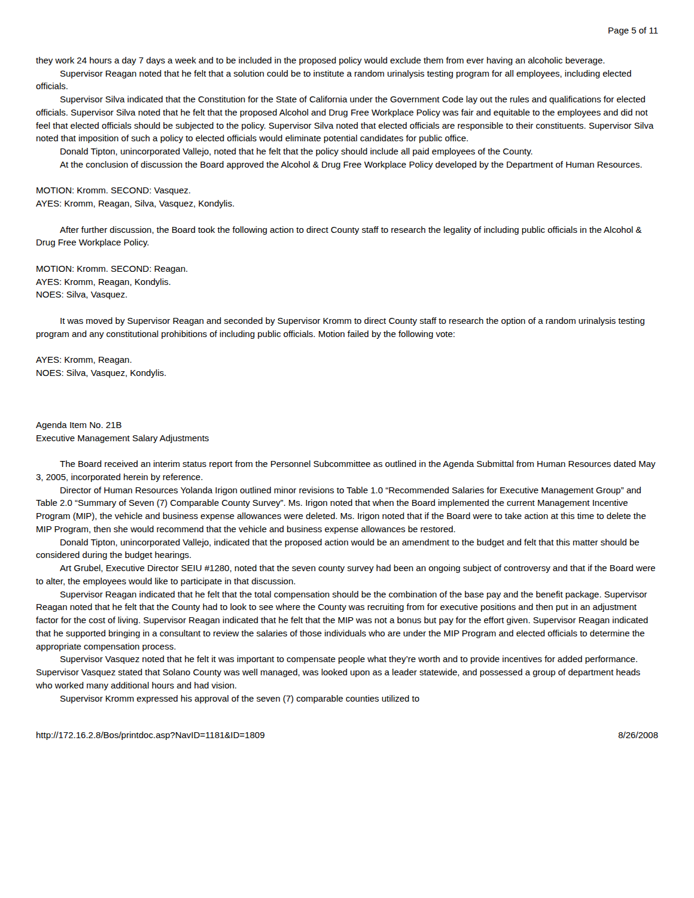Page 5 of 11
they work 24 hours a day 7 days a week and to be included in the proposed policy would exclude them from ever having an alcoholic beverage.
Supervisor Reagan noted that he felt that a solution could be to institute a random urinalysis testing program for all employees, including elected officials.
Supervisor Silva indicated that the Constitution for the State of California under the Government Code lay out the rules and qualifications for elected officials. Supervisor Silva noted that he felt that the proposed Alcohol and Drug Free Workplace Policy was fair and equitable to the employees and did not feel that elected officials should be subjected to the policy. Supervisor Silva noted that elected officials are responsible to their constituents. Supervisor Silva noted that imposition of such a policy to elected officials would eliminate potential candidates for public office.
Donald Tipton, unincorporated Vallejo, noted that he felt that the policy should include all paid employees of the County.
At the conclusion of discussion the Board approved the Alcohol & Drug Free Workplace Policy developed by the Department of Human Resources.
MOTION: Kromm. SECOND: Vasquez.
AYES: Kromm, Reagan, Silva, Vasquez, Kondylis.
After further discussion, the Board took the following action to direct County staff to research the legality of including public officials in the Alcohol & Drug Free Workplace Policy.
MOTION: Kromm. SECOND: Reagan.
AYES: Kromm, Reagan, Kondylis.
NOES: Silva, Vasquez.
It was moved by Supervisor Reagan and seconded by Supervisor Kromm to direct County staff to research the option of a random urinalysis testing program and any constitutional prohibitions of including public officials. Motion failed by the following vote:
AYES: Kromm, Reagan.
NOES: Silva, Vasquez, Kondylis.
Agenda Item No. 21B
Executive Management Salary Adjustments
The Board received an interim status report from the Personnel Subcommittee as outlined in the Agenda Submittal from Human Resources dated May 3, 2005, incorporated herein by reference.
Director of Human Resources Yolanda Irigon outlined minor revisions to Table 1.0 “Recommended Salaries for Executive Management Group” and Table 2.0 “Summary of Seven (7) Comparable County Survey”. Ms. Irigon noted that when the Board implemented the current Management Incentive Program (MIP), the vehicle and business expense allowances were deleted. Ms. Irigon noted that if the Board were to take action at this time to delete the MIP Program, then she would recommend that the vehicle and business expense allowances be restored.
Donald Tipton, unincorporated Vallejo, indicated that the proposed action would be an amendment to the budget and felt that this matter should be considered during the budget hearings.
Art Grubel, Executive Director SEIU #1280, noted that the seven county survey had been an ongoing subject of controversy and that if the Board were to alter, the employees would like to participate in that discussion.
Supervisor Reagan indicated that he felt that the total compensation should be the combination of the base pay and the benefit package. Supervisor Reagan noted that he felt that the County had to look to see where the County was recruiting from for executive positions and then put in an adjustment factor for the cost of living. Supervisor Reagan indicated that he felt that the MIP was not a bonus but pay for the effort given. Supervisor Reagan indicated that he supported bringing in a consultant to review the salaries of those individuals who are under the MIP Program and elected officials to determine the appropriate compensation process.
Supervisor Vasquez noted that he felt it was important to compensate people what they’re worth and to provide incentives for added performance. Supervisor Vasquez stated that Solano County was well managed, was looked upon as a leader statewide, and possessed a group of department heads who worked many additional hours and had vision.
Supervisor Kromm expressed his approval of the seven (7) comparable counties utilized to
http://172.16.2.8/Bos/printdoc.asp?NavID=1181&ID=1809 8/26/2008